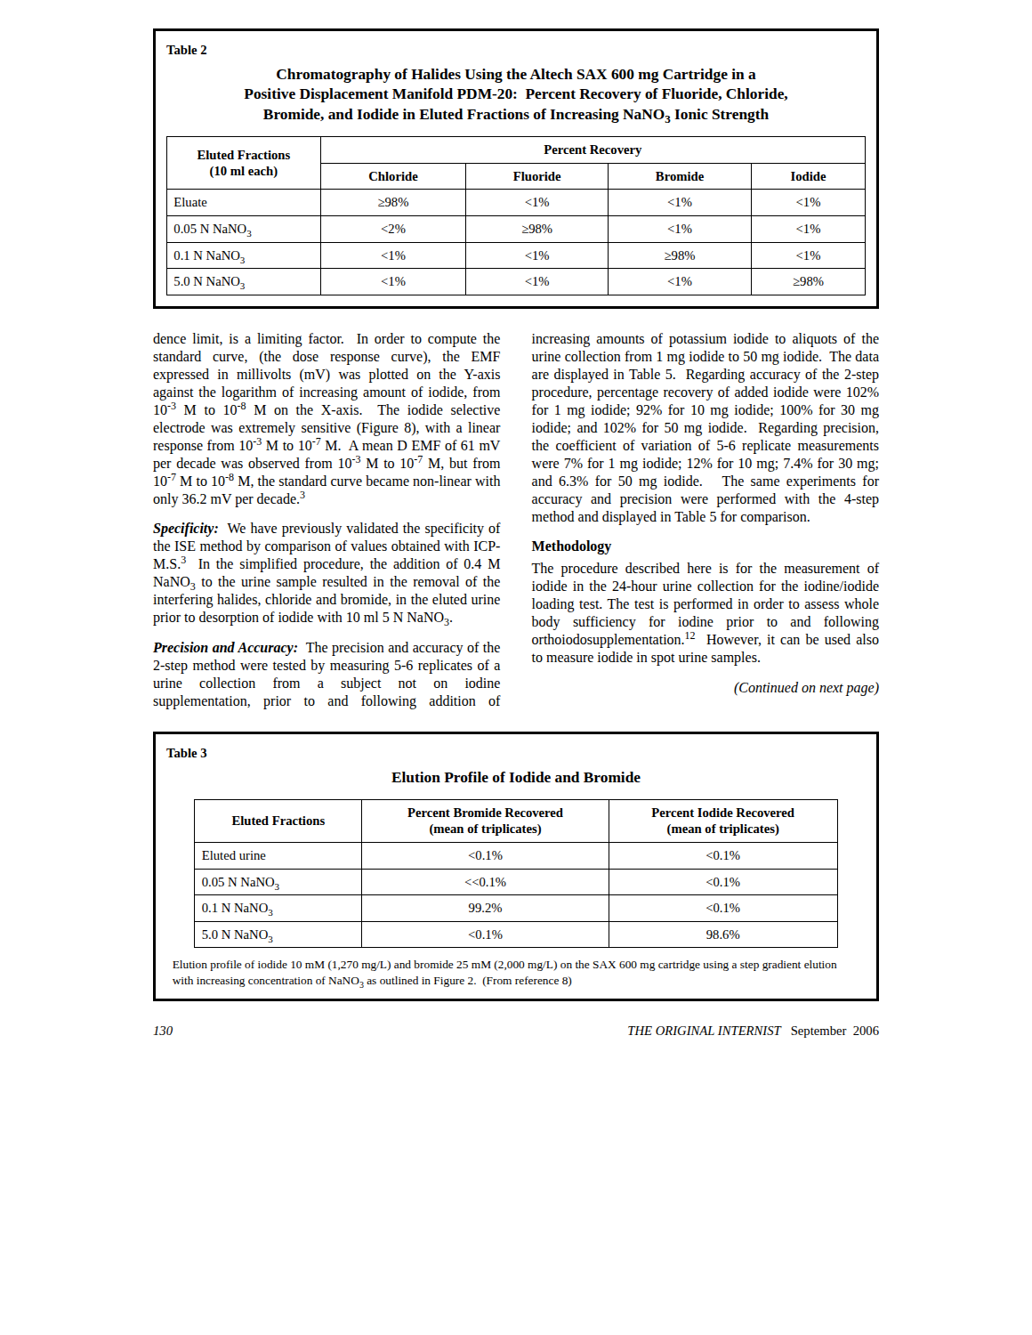Table 2
Chromatography of Halides Using the Altech SAX 600 mg Cartridge in a
Positive Displacement Manifold PDM-20: Percent Recovery of Fluoride, Chloride,
Bromide, and Iodide in Eluted Fractions of Increasing NaNO3 Ionic Strength
| Eluted Fractions (10 ml each) | Percent Recovery |
| --- | --- |
| Chloride | Fluoride | Bromide | Iodide |
| Eluate | ≥98% | <1% | <1% | <1% |
| 0.05 N NaNO 3 | <2% | ≥98% | <1% | <1% |
| 0.1 N NaNO 3 | <1% | <1% | ≥98% | <1% |
| 5.0 N NaNO 3 | <1% | <1% | <1% | ≥98% |
dence limit, is a limiting factor. In order to compute the standard curve, (the dose response curve), the EMF expressed in millivolts (mV) was plotted on the Y-axis against the logarithm of increasing amount of iodide, from 10-3 M to 10-8 M on the X-axis. The iodide selective electrode was extremely sensitive (Figure 8), with a linear response from 10-3 M to 10-7 M. A mean D EMF of 61 mV per decade was observed from 10-3 M to 10-7 M, but from 10-7 M to 10-8 M, the standard curve became non-linear with only 36.2 mV per decade.3
Specificity: We have previously validated the specificity of the ISE method by comparison of values obtained with ICP-M.S.3 In the simplified procedure, the addition of 0.4 M NaNO3 to the urine sample resulted in the removal of the interfering halides, chloride and bromide, in the eluted urine prior to desorption of iodide with 10 ml 5 N NaNO3.
Precision and Accuracy: The precision and accuracy of the 2-step method were tested by measuring 5-6 replicates of a urine collection from a subject not on iodine supplementation, prior to and following addition of increasing amounts of potassium iodide to aliquots of the urine collection from 1 mg iodide to 50 mg iodide. The data are displayed in Table 5. Regarding accuracy of the 2-step procedure, percentage recovery of added iodide were 102% for 1 mg iodide; 92% for 10 mg iodide; 100% for 30 mg iodide; and 102% for 50 mg iodide. Regarding precision, the coefficient of variation of 5-6 replicate measurements were 7% for 1 mg iodide; 12% for 10 mg; 7.4% for 30 mg; and 6.3% for 50 mg iodide. The same experiments for accuracy and precision were performed with the 4-step method and displayed in Table 5 for comparison.
Methodology
The procedure described here is for the measurement of iodide in the 24-hour urine collection for the iodine/iodide loading test. The test is performed in order to assess whole body sufficiency for iodine prior to and following orthoiodosupplementation.12 However, it can be used also to measure iodide in spot urine samples.
(Continued on next page)
Table 3
Elution Profile of Iodide and Bromide
| Eluted Fractions | Percent Bromide Recovered (mean of triplicates) | Percent Iodide Recovered (mean of triplicates) |
| --- | --- | --- |
| Eluted urine | <0.1% | <0.1% |
| 0.05 N NaNO 3 | <<0.1% | <0.1% |
| 0.1 N NaNO 3 | 99.2% | <0.1% |
| 5.0 N NaNO 3 | <0.1% | 98.6% |
Elution profile of iodide 10 mM (1,270 mg/L) and bromide 25 mM (2,000 mg/L) on the SAX 600 mg cartridge using a step gradient elution with increasing concentration of NaNO3 as outlined in Figure 2. (From reference 8)
130 THE ORIGINAL INTERNIST September 2006